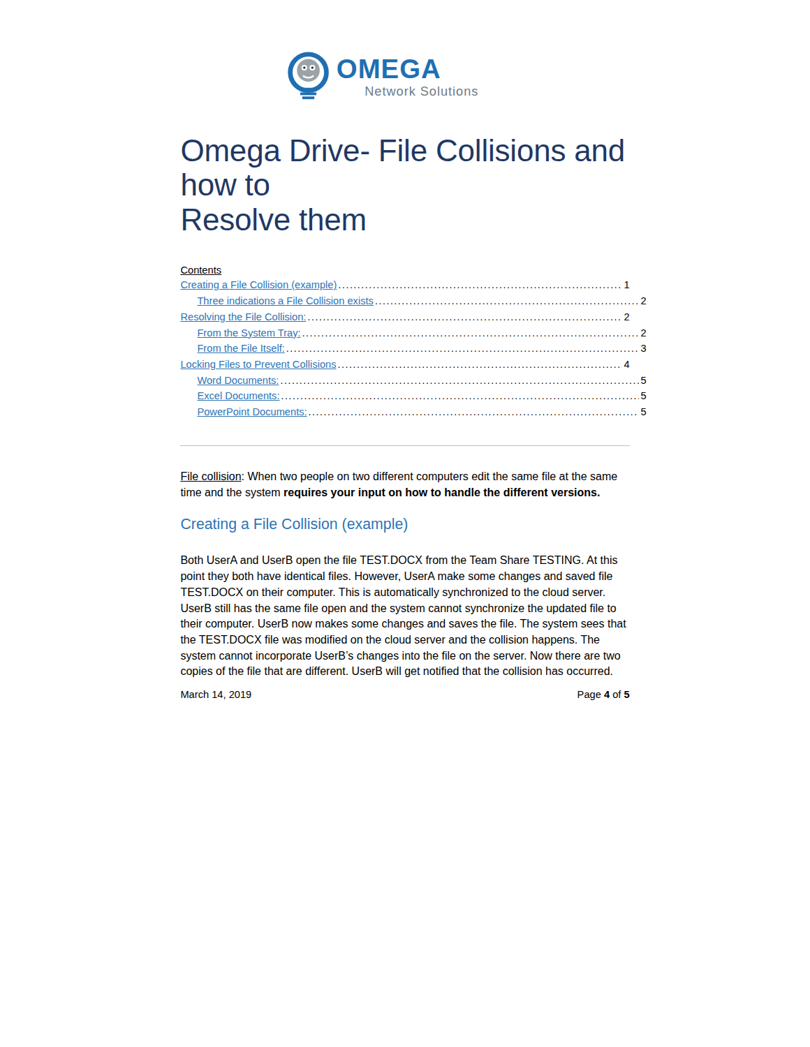OMEGA Network Solutions
Omega Drive- File Collisions and how to
Resolve them
Contents
Creating a File Collision (example) ........................................................................................................... 1
Three indications a File Collision exists ................................................................................................. 2
Resolving the File Collision: ..................................................................................................................... 2
From the System Tray: ................................................................................................................. 2
From the File Itself: ..................................................................................................................... 3
Locking Files to Prevent Collisions ........................................................................................................... 4
Word Documents: ..................................................................................................................... 5
Excel Documents: ..................................................................................................................... 5
PowerPoint Documents: ................................................................................................................. 5
File collision: When two people on two different computers edit the same file at the same time and the system requires your input on how to handle the different versions.
Creating a File Collision (example)
Both UserA and UserB open the file TEST.DOCX from the Team Share TESTING. At this point they both have identical files. However, UserA make some changes and saved file TEST.DOCX on their computer. This is automatically synchronized to the cloud server. UserB still has the same file open and the system cannot synchronize the updated file to their computer. UserB now makes some changes and saves the file. The system sees that the TEST.DOCX file was modified on the cloud server and the collision happens. The system cannot incorporate UserB’s changes into the file on the server. Now there are two copies of the file that are different. UserB will get notified that the collision has occurred.
March 14, 2019
Page 4 of 5